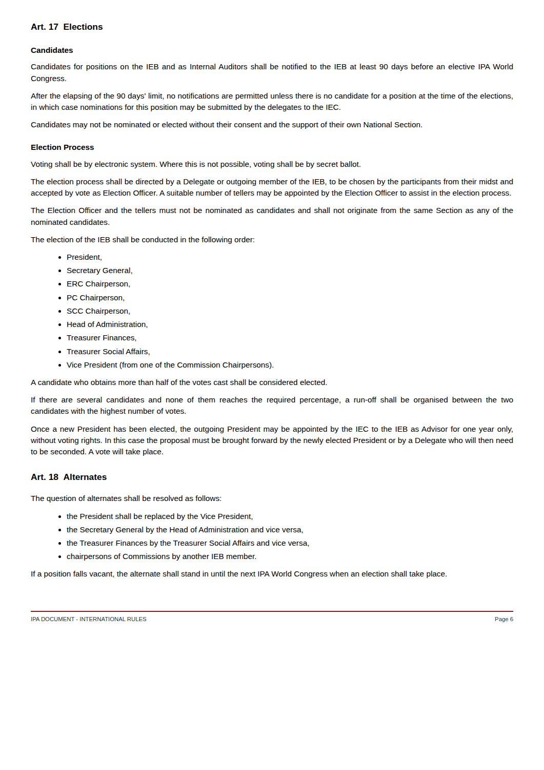Art. 17 Elections
Candidates
Candidates for positions on the IEB and as Internal Auditors shall be notified to the IEB at least 90 days before an elective IPA World Congress.
After the elapsing of the 90 days' limit, no notifications are permitted unless there is no candidate for a position at the time of the elections, in which case nominations for this position may be submitted by the delegates to the IEC.
Candidates may not be nominated or elected without their consent and the support of their own National Section.
Election Process
Voting shall be by electronic system. Where this is not possible, voting shall be by secret ballot.
The election process shall be directed by a Delegate or outgoing member of the IEB, to be chosen by the participants from their midst and accepted by vote as Election Officer. A suitable number of tellers may be appointed by the Election Officer to assist in the election process.
The Election Officer and the tellers must not be nominated as candidates and shall not originate from the same Section as any of the nominated candidates.
The election of the IEB shall be conducted in the following order:
President,
Secretary General,
ERC Chairperson,
PC Chairperson,
SCC Chairperson,
Head of Administration,
Treasurer Finances,
Treasurer Social Affairs,
Vice President (from one of the Commission Chairpersons).
A candidate who obtains more than half of the votes cast shall be considered elected.
If there are several candidates and none of them reaches the required percentage, a run-off shall be organised between the two candidates with the highest number of votes.
Once a new President has been elected, the outgoing President may be appointed by the IEC to the IEB as Advisor for one year only, without voting rights. In this case the proposal must be brought forward by the newly elected President or by a Delegate who will then need to be seconded. A vote will take place.
Art. 18 Alternates
The question of alternates shall be resolved as follows:
the President shall be replaced by the Vice President,
the Secretary General by the Head of Administration and vice versa,
the Treasurer Finances by the Treasurer Social Affairs and vice versa,
chairpersons of Commissions by another IEB member.
If a position falls vacant, the alternate shall stand in until the next IPA World Congress when an election shall take place.
IPA DOCUMENT - INTERNATIONAL RULES Page 6